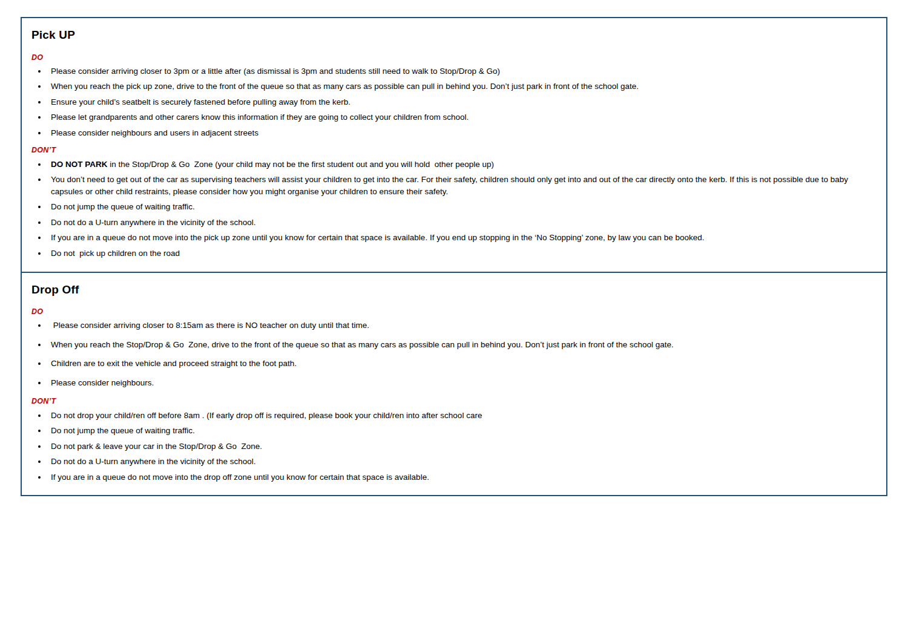Pick UP
DO
Please consider arriving closer to 3pm or a little after (as dismissal is 3pm and students still need to walk to Stop/Drop & Go)
When you reach the pick up zone, drive to the front of the queue so that as many cars as possible can pull in behind you. Don’t just park in front of the school gate.
Ensure your child’s seatbelt is securely fastened before pulling away from the kerb.
Please let grandparents and other carers know this information if they are going to collect your children from school.
Please consider neighbours and users in adjacent streets
DON’T
DO NOT PARK in the Stop/Drop & Go Zone (your child may not be the first student out and you will hold other people up)
You don’t need to get out of the car as supervising teachers will assist your children to get into the car. For their safety, children should only get into and out of the car directly onto the kerb. If this is not possible due to baby capsules or other child restraints, please consider how you might organise your children to ensure their safety.
Do not jump the queue of waiting traffic.
Do not do a U-turn anywhere in the vicinity of the school.
If you are in a queue do not move into the pick up zone until you know for certain that space is available. If you end up stopping in the ‘No Stopping’ zone, by law you can be booked.
Do not pick up children on the road
Drop Off
DO
Please consider arriving closer to 8:15am as there is NO teacher on duty until that time.
When you reach the Stop/Drop & Go Zone, drive to the front of the queue so that as many cars as possible can pull in behind you. Don’t just park in front of the school gate.
Children are to exit the vehicle and proceed straight to the foot path.
Please consider neighbours.
DON’T
Do not drop your child/ren off before 8am . (If early drop off is required, please book your child/ren into after school care
Do not jump the queue of waiting traffic.
Do not park & leave your car in the Stop/Drop & Go Zone.
Do not do a U-turn anywhere in the vicinity of the school.
If you are in a queue do not move into the drop off zone until you know for certain that space is available.